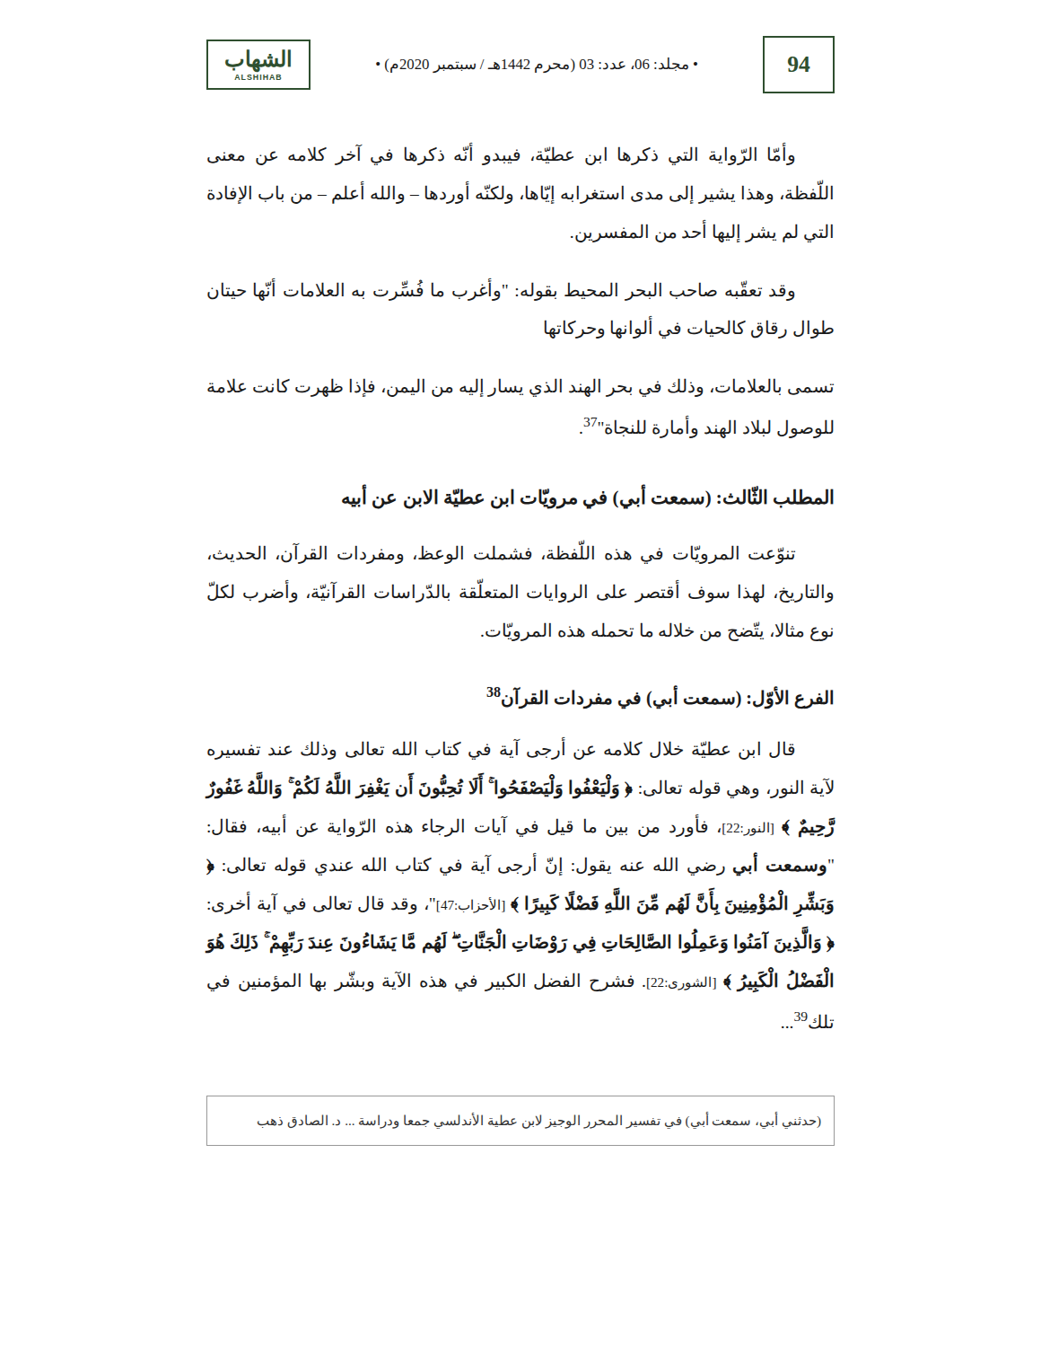94
• مجلد: 06، عدد: 03 (محرم 1442هـ / سبتمبر 2020م) •
الشهاب ALSHIHAB
وأمّا الرّواية التي ذكرها ابن عطيّة، فيبدو أنّه ذكرها في آخر كلامه عن معنى اللّفظة، وهذا يشير إلى مدى استغرابه إيّاها، ولكنّه أوردها – والله أعلم – من باب الإفادة التي لم يشر إليها أحد من المفسرين.
وقد تعقّبه صاحب البحر المحيط بقوله: "وأغرب ما فُسِّرت به العلامات أنّها حيتان طوال رقاق كالحيات في ألوانها وحركاتها
تسمى بالعلامات، وذلك في بحر الهند الذي يسار إليه من اليمن، فإذا ظهرت كانت علامة للوصول لبلاد الهند وأمارة للنجاة"37.
المطلب الثّالث: (سمعت أبي) في مرويّات ابن عطيّة الابن عن أبيه
تنوّعت المرويّات في هذه اللّفظة، فشملت الوعظ، ومفردات القرآن، الحديث، والتاريخ، لهذا سوف أقتصر على الروايات المتعلّقة بالدّراسات القرآنيّة، وأضرب لكلّ نوع مثالا، يتّضح من خلاله ما تحمله هذه المرويّات.
الفرع الأوّل: (سمعت أبي) في مفردات القرآن38
قال ابن عطيّة خلال كلامه عن أرجى آية في كتاب الله تعالى وذلك عند تفسيره لآية النور، وهي قوله تعالى: ﴿ وَلْيَعْفُوا وَلْيَصْفَحُوا ۚ أَلَا تُحِبُّونَ أَن يَغْفِرَ اللَّهُ لَكُمْ ۚ وَاللَّهُ غَفُورٌ رَّحِيمٌ ﴾ [النور:22]، فأورد من بين ما قيل في آيات الرجاء هذه الرّواية عن أبيه، فقال: "وسمعت أبي رضي الله عنه يقول: إنّ أرجى آية في كتاب الله عندي قوله تعالى: ﴿ وَبَشِّرِ الْمُؤْمِنِينَ بِأَنَّ لَهُم مِّنَ اللَّهِ فَضْلًا كَبِيرًا ﴾ [الأحزاب:47]"، وقد قال تعالى في آية أخرى: ﴿ وَالَّذِينَ آمَنُوا وَعَمِلُوا الصَّالِحَاتِ فِي رَوْضَاتِ الْجَنَّاتِ ۖ لَهُم مَّا يَشَاءُونَ عِندَ رَبِّهِمْ ۚ ذَلِكَ هُوَ الْفَضْلُ الْكَبِيرُ ﴾ [الشورى:22]. فشرح الفضل الكبير في هذه الآية وبشّر بها المؤمنين في تلك39...
(حدثني أبي، سمعت أبي) في تفسير المحرر الوجيز لابن عطية الأندلسي جمعا ودراسة ... د. الصادق ذهب